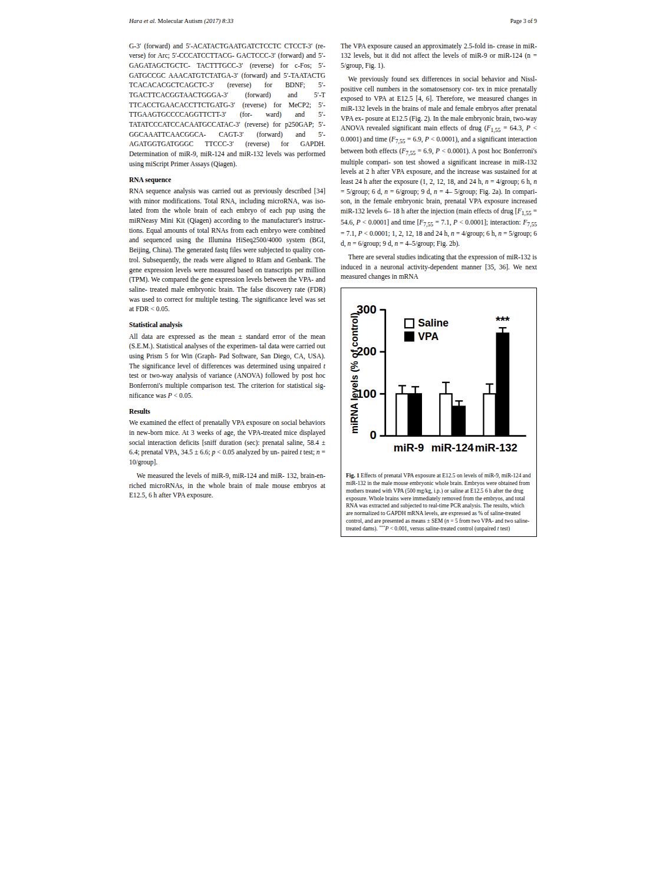Hara et al. Molecular Autism (2017) 8:33
Page 3 of 9
G-3′ (forward) and 5′-ACATACTGAATGATCTCCTC CTCCT-3′ (reverse) for Arc; 5′-CCCATCCTTACG- GACTCCC-3′ (forward) and 5′-GAGATAGCTGCTC- TACTTTGCC-3′ (reverse) for c-Fos; 5′-GATGCCGC AAACATGTCTATGA-3′ (forward) and 5′-TAATACTG TCACACACGCTCAGCTC-3′ (reverse) for BDNF; 5′- TGACTTCACGGTAACTGGGA-3′ (forward) and 5′-T TTCACCTGAACACCTTCTGATG-3′ (reverse) for MeCP2; 5′-TTGAAGTGCCCCAGGTTCTT-3′ (for- ward) and 5′-TATATCCCATCCACAATGCCATAC-3′ (reverse) for p250GAP; 5′-GGCAAATTCAACGGCA- CAGT-3′ (forward) and 5′-AGATGGTGATGGGC TTCCC-3′ (reverse) for GAPDH. Determination of miR-9, miR-124 and miR-132 levels was performed using miScript Primer Assays (Qiagen).
RNA sequence
RNA sequence analysis was carried out as previously described [34] with minor modifications. Total RNA, including microRNA, was isolated from the whole brain of each embryo of each pup using the miRNeasy Mini Kit (Qiagen) according to the manufacturer's instruc- tions. Equal amounts of total RNAs from each embryo were combined and sequenced using the Illumina HiSeq2500/4000 system (BGI, Beijing, China). The generated fastq files were subjected to quality control. Subsequently, the reads were aligned to Rfam and Genbank. The gene expression levels were measured based on transcripts per million (TPM). We compared the gene expression levels between the VPA- and saline- treated male embryonic brain. The false discovery rate (FDR) was used to correct for multiple testing. The significance level was set at FDR < 0.05.
Statistical analysis
All data are expressed as the mean ± standard error of the mean (S.E.M.). Statistical analyses of the experimen- tal data were carried out using Prism 5 for Win (Graph- Pad Software, San Diego, CA, USA). The significance level of differences was determined using unpaired t test or two-way analysis of variance (ANOVA) followed by post hoc Bonferroni's multiple comparison test. The criterion for statistical significance was P < 0.05.
Results
We examined the effect of prenatally VPA exposure on social behaviors in new-born mice. At 3 weeks of age, the VPA-treated mice displayed social interaction deficits [sniff duration (sec): prenatal saline, 58.4 ± 6.4; prenatal VPA, 34.5 ± 6.6; p < 0.05 analyzed by un- paired t test; n = 10/group].
We measured the levels of miR-9, miR-124 and miR- 132, brain-enriched microRNAs, in the whole brain of male mouse embryos at E12.5, 6 h after VPA exposure.
The VPA exposure caused an approximately 2.5-fold in- crease in miR-132 levels, but it did not affect the levels of miR-9 or miR-124 (n = 5/group, Fig. 1).
We previously found sex differences in social behavior and Nissl-positive cell numbers in the somatosensory cor- tex in mice prenatally exposed to VPA at E12.5 [4, 6]. Therefore, we measured changes in miR-132 levels in the brains of male and female embryos after prenatal VPA ex- posure at E12.5 (Fig. 2). In the male embryonic brain, two-way ANOVA revealed significant main effects of drug (F1,55 = 64.3, P < 0.0001) and time (F7,55 = 6.9, P < 0.0001), and a significant interaction between both effects (F7,55 = 6.9, P < 0.0001). A post hoc Bonferroni's multiple compari- son test showed a significant increase in miR-132 levels at 2 h after VPA exposure, and the increase was sustained for at least 24 h after the exposure (1, 2, 12, 18, and 24 h, n = 4/group; 6 h, n = 5/group; 6 d, n = 6/group; 9 d, n = 4– 5/group; Fig. 2a). In comparison, in the female embryonic brain, prenatal VPA exposure increased miR-132 levels 6– 18 h after the injection (main effects of drug [F1,55 = 54.6, P < 0.0001] and time [F7,55 = 7.1, P < 0.0001]; interaction: F7,55 = 7.1, P < 0.0001; 1, 2, 12, 18 and 24 h, n = 4/group; 6 h, n = 5/group; 6 d, n = 6/group; 9 d, n = 4–5/group; Fig. 2b).
There are several studies indicating that the expression of miR-132 is induced in a neuronal activity-dependent manner [35, 36]. We next measured changes in mRNA
0 100 200 300 miRNA levels (% of control) Saline VPA *** miR-9 miR-124 miR-132
Fig. 1 Effects of prenatal VPA exposure at E12.5 on levels of miR-9, miR-124 and miR-132 in the male mouse embryonic whole brain. Embryos were obtained from mothers treated with VPA (500 mg/kg, i.p.) or saline at E12.5 6 h after the drug exposure. Whole brains were immediately removed from the embryos, and total RNA was extracted and subjected to real-time PCR analysis. The results, which are normalized to GAPDH mRNA levels, are expressed as % of saline-treated control, and are presented as means ± SEM (n = 5 from two VPA- and two saline-treated dams). ***P < 0.001, versus saline-treated control (unpaired t test)